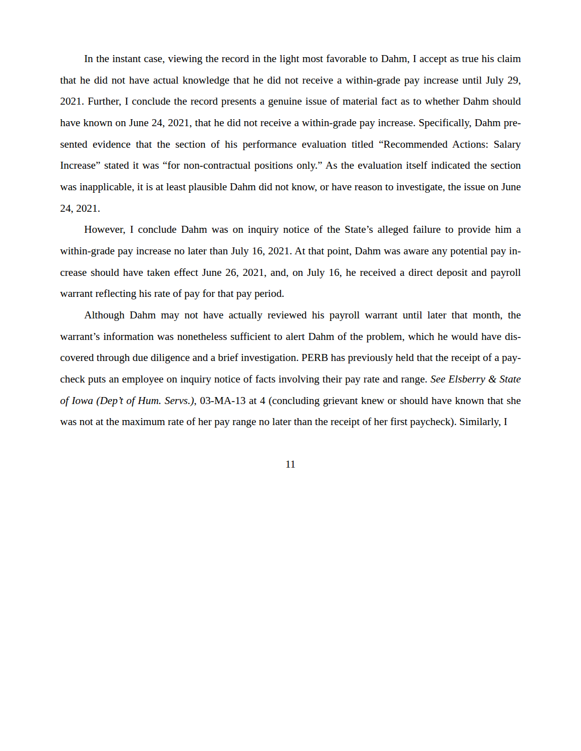In the instant case, viewing the record in the light most favorable to Dahm, I accept as true his claim that he did not have actual knowledge that he did not receive a within-grade pay increase until July 29, 2021. Further, I conclude the record presents a genuine issue of material fact as to whether Dahm should have known on June 24, 2021, that he did not receive a within-grade pay increase. Specifically, Dahm presented evidence that the section of his performance evaluation titled “Recommended Actions: Salary Increase” stated it was “for non-contractual positions only.” As the evaluation itself indicated the section was inapplicable, it is at least plausible Dahm did not know, or have reason to investigate, the issue on June 24, 2021.
However, I conclude Dahm was on inquiry notice of the State’s alleged failure to provide him a within-grade pay increase no later than July 16, 2021. At that point, Dahm was aware any potential pay increase should have taken effect June 26, 2021, and, on July 16, he received a direct deposit and payroll warrant reflecting his rate of pay for that pay period.
Although Dahm may not have actually reviewed his payroll warrant until later that month, the warrant’s information was nonetheless sufficient to alert Dahm of the problem, which he would have discovered through due diligence and a brief investigation. PERB has previously held that the receipt of a paycheck puts an employee on inquiry notice of facts involving their pay rate and range. See Elsberry & State of Iowa (Dep’t of Hum. Servs.), 03-MA-13 at 4 (concluding grievant knew or should have known that she was not at the maximum rate of her pay range no later than the receipt of her first paycheck). Similarly, I
11